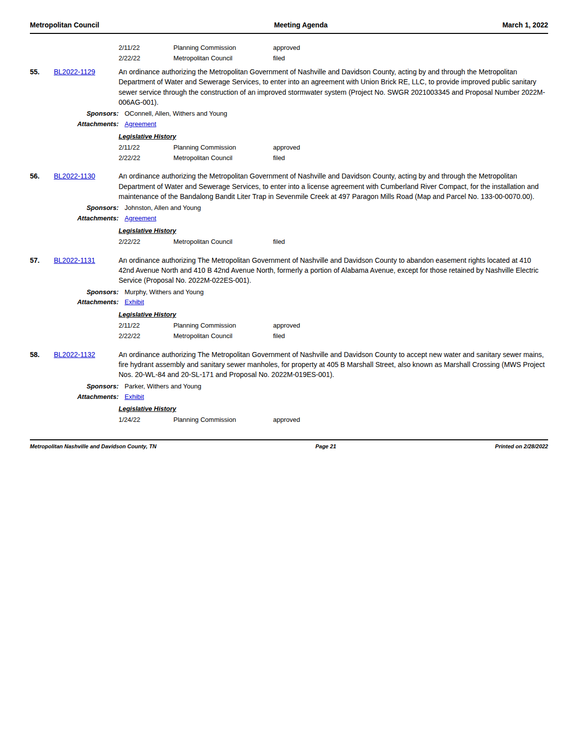Metropolitan Council
Meeting Agenda
March 1, 2022
| 2/11/22 | Planning Commission | approved |
| 2/22/22 | Metropolitan Council | filed |
55.
BL2022-1129
An ordinance authorizing the Metropolitan Government of Nashville and Davidson County, acting by and through the Metropolitan Department of Water and Sewerage Services, to enter into an agreement with Union Brick RE, LLC, to provide improved public sanitary sewer service through the construction of an improved stormwater system (Project No. SWGR 2021003345 and Proposal Number 2022M-006AG-001).
Sponsors:
OConnell, Allen, Withers and Young
Attachments:
Agreement
Legislative History
| 2/11/22 | Planning Commission | approved |
| 2/22/22 | Metropolitan Council | filed |
56.
BL2022-1130
An ordinance authorizing the Metropolitan Government of Nashville and Davidson County, acting by and through the Metropolitan Department of Water and Sewerage Services, to enter into a license agreement with Cumberland River Compact, for the installation and maintenance of the Bandalong Bandit Liter Trap in Sevenmile Creek at 497 Paragon Mills Road (Map and Parcel No. 133-00-0070.00).
Sponsors:
Johnston, Allen and Young
Attachments:
Agreement
Legislative History
| 2/22/22 | Metropolitan Council | filed |
57.
BL2022-1131
An ordinance authorizing The Metropolitan Government of Nashville and Davidson County to abandon easement rights located at 410 42nd Avenue North and 410 B 42nd Avenue North, formerly a portion of Alabama Avenue, except for those retained by Nashville Electric Service (Proposal No. 2022M-022ES-001).
Sponsors:
Murphy, Withers and Young
Attachments:
Exhibit
Legislative History
| 2/11/22 | Planning Commission | approved |
| 2/22/22 | Metropolitan Council | filed |
58.
BL2022-1132
An ordinance authorizing The Metropolitan Government of Nashville and Davidson County to accept new water and sanitary sewer mains, fire hydrant assembly and sanitary sewer manholes, for property at 405 B Marshall Street, also known as Marshall Crossing (MWS Project Nos. 20-WL-84 and 20-SL-171 and Proposal No. 2022M-019ES-001).
Sponsors:
Parker, Withers and Young
Attachments:
Exhibit
Legislative History
| 1/24/22 | Planning Commission | approved |
Metropolitan Nashville and Davidson County, TN
Page 21
Printed on 2/28/2022